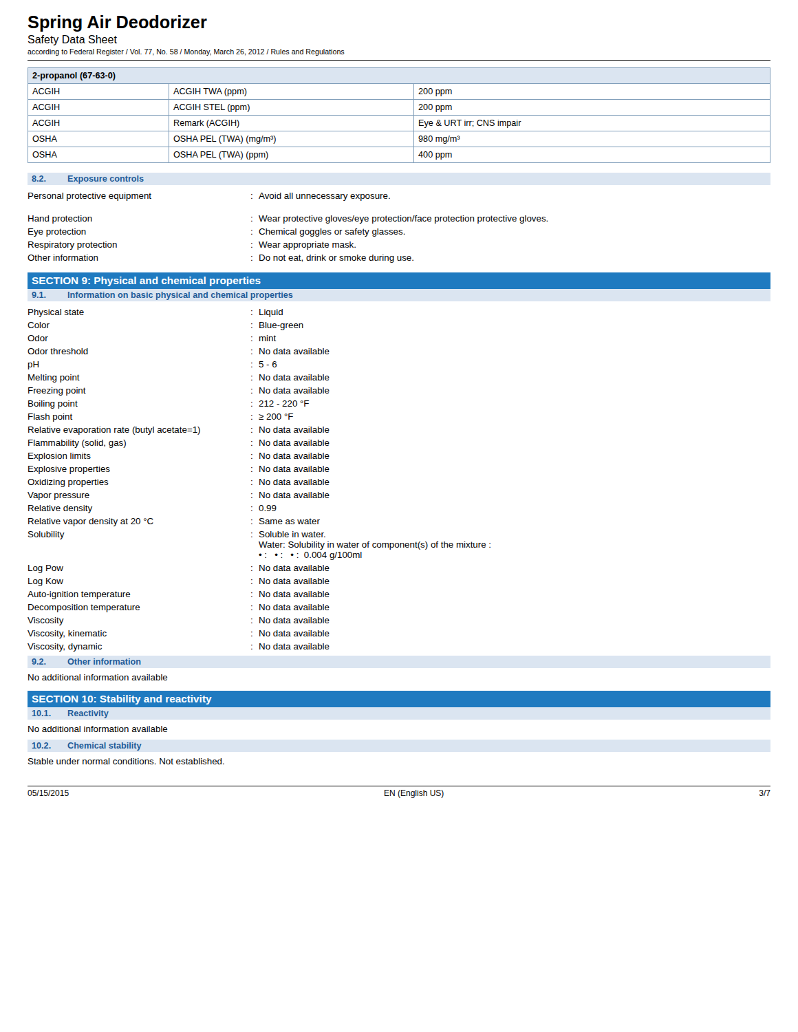Spring Air Deodorizer
Safety Data Sheet
according to Federal Register / Vol. 77, No. 58 / Monday, March 26, 2012 / Rules and Regulations
| 2-propanol (67-63-0) |
| --- |
| ACGIH | ACGIH TWA (ppm) | 200 ppm |
| ACGIH | ACGIH STEL (ppm) | 200 ppm |
| ACGIH | Remark (ACGIH) | Eye & URT irr; CNS impair |
| OSHA | OSHA PEL (TWA) (mg/m³) | 980 mg/m³ |
| OSHA | OSHA PEL (TWA) (ppm) | 400 ppm |
8.2. Exposure controls
| Personal protective equipment | : | Avoid all unnecessary exposure. |
| Hand protection | : | Wear protective gloves/eye protection/face protection protective gloves. |
| Eye protection | : | Chemical goggles or safety glasses. |
| Respiratory protection | : | Wear appropriate mask. |
| Other information | : | Do not eat, drink or smoke during use. |
SECTION 9: Physical and chemical properties
9.1. Information on basic physical and chemical properties
| Physical state | : | Liquid |
| Color | : | Blue-green |
| Odor | : | mint |
| Odor threshold | : | No data available |
| pH | : | 5 - 6 |
| Melting point | : | No data available |
| Freezing point | : | No data available |
| Boiling point | : | 212 - 220 °F |
| Flash point | : | ≥ 200 °F |
| Relative evaporation rate (butyl acetate=1) | : | No data available |
| Flammability (solid, gas) | : | No data available |
| Explosion limits | : | No data available |
| Explosive properties | : | No data available |
| Oxidizing properties | : | No data available |
| Vapor pressure | : | No data available |
| Relative density | : | 0.99 |
| Relative vapor density at 20 °C | : | Same as water |
| Solubility | : | Soluble in water. Water: Solubility in water of component(s) of the mixture : • : • : • : 0.004 g/100ml |
| Log Pow | : | No data available |
| Log Kow | : | No data available |
| Auto-ignition temperature | : | No data available |
| Decomposition temperature | : | No data available |
| Viscosity | : | No data available |
| Viscosity, kinematic | : | No data available |
| Viscosity, dynamic | : | No data available |
9.2. Other information
No additional information available
SECTION 10: Stability and reactivity
10.1. Reactivity
No additional information available
10.2. Chemical stability
Stable under normal conditions. Not established.
05/15/2015 EN (English US) 3/7